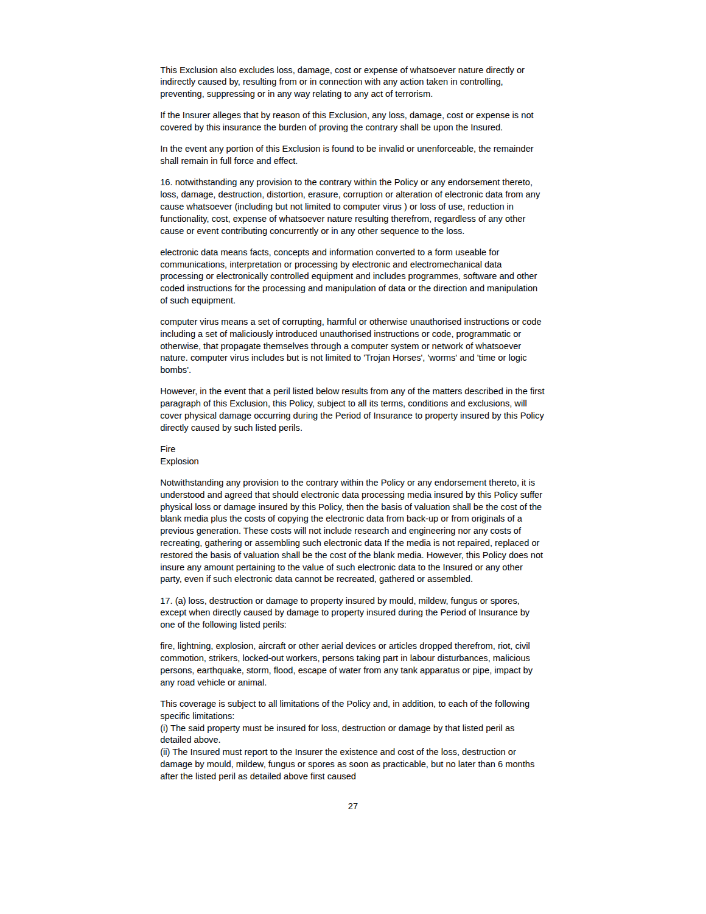This Exclusion also excludes loss, damage, cost or expense of whatsoever nature directly or indirectly caused by, resulting from or in connection with any action taken in controlling, preventing, suppressing or in any way relating to any act of terrorism.
If the Insurer alleges that by reason of this Exclusion, any loss, damage, cost or expense is not covered by this insurance the burden of proving the contrary shall be upon the Insured.
In the event any portion of this Exclusion is found to be invalid or unenforceable, the remainder shall remain in full force and effect.
16. notwithstanding any provision to the contrary within the Policy or any endorsement thereto, loss, damage, destruction, distortion, erasure, corruption or alteration of electronic data from any cause whatsoever (including but not limited to computer virus ) or loss of use, reduction in functionality, cost, expense of whatsoever nature resulting therefrom, regardless of any other cause or event contributing concurrently or in any other sequence to the loss.
electronic data means facts, concepts and information converted to a form useable for communications, interpretation or processing by electronic and electromechanical data processing or electronically controlled equipment and includes programmes, software and other coded instructions for the processing and manipulation of data or the direction and manipulation of such equipment.
computer virus means a set of corrupting, harmful or otherwise unauthorised instructions or code including a set of maliciously introduced unauthorised instructions or code, programmatic or otherwise, that propagate themselves through a computer system or network of whatsoever nature. computer virus includes but is not limited to 'Trojan Horses', 'worms' and 'time or logic bombs'.
However, in the event that a peril listed below results from any of the matters described in the first paragraph of this Exclusion, this Policy, subject to all its terms, conditions and exclusions, will cover physical damage occurring during the Period of Insurance to property insured by this Policy directly caused by such listed perils.
Fire
Explosion
Notwithstanding any provision to the contrary within the Policy or any endorsement thereto, it is understood and agreed that should electronic data processing media insured by this Policy suffer physical loss or damage insured by this Policy, then the basis of valuation shall be the cost of the blank media plus the costs of copying the electronic data from back-up or from originals of a previous generation. These costs will not include research and engineering nor any costs of recreating, gathering or assembling such electronic data If the media is not repaired, replaced or restored the basis of valuation shall be the cost of the blank media. However, this Policy does not insure any amount pertaining to the value of such electronic data to the Insured or any other party, even if such electronic data cannot be recreated, gathered or assembled.
17. (a) loss, destruction or damage to property insured by mould, mildew, fungus or spores, except when directly caused by damage to property insured during the Period of Insurance by one of the following listed perils:
fire, lightning, explosion, aircraft or other aerial devices or articles dropped therefrom, riot, civil commotion, strikers, locked-out workers, persons taking part in labour disturbances, malicious persons, earthquake, storm, flood, escape of water from any tank apparatus or pipe, impact by any road vehicle or animal.
This coverage is subject to all limitations of the Policy and, in addition, to each of the following specific limitations:
(i) The said property must be insured for loss, destruction or damage by that listed peril as detailed above.
(ii) The Insured must report to the Insurer the existence and cost of the loss, destruction or damage by mould, mildew, fungus or spores as soon as practicable, but no later than 6 months after the listed peril as detailed above first caused
27